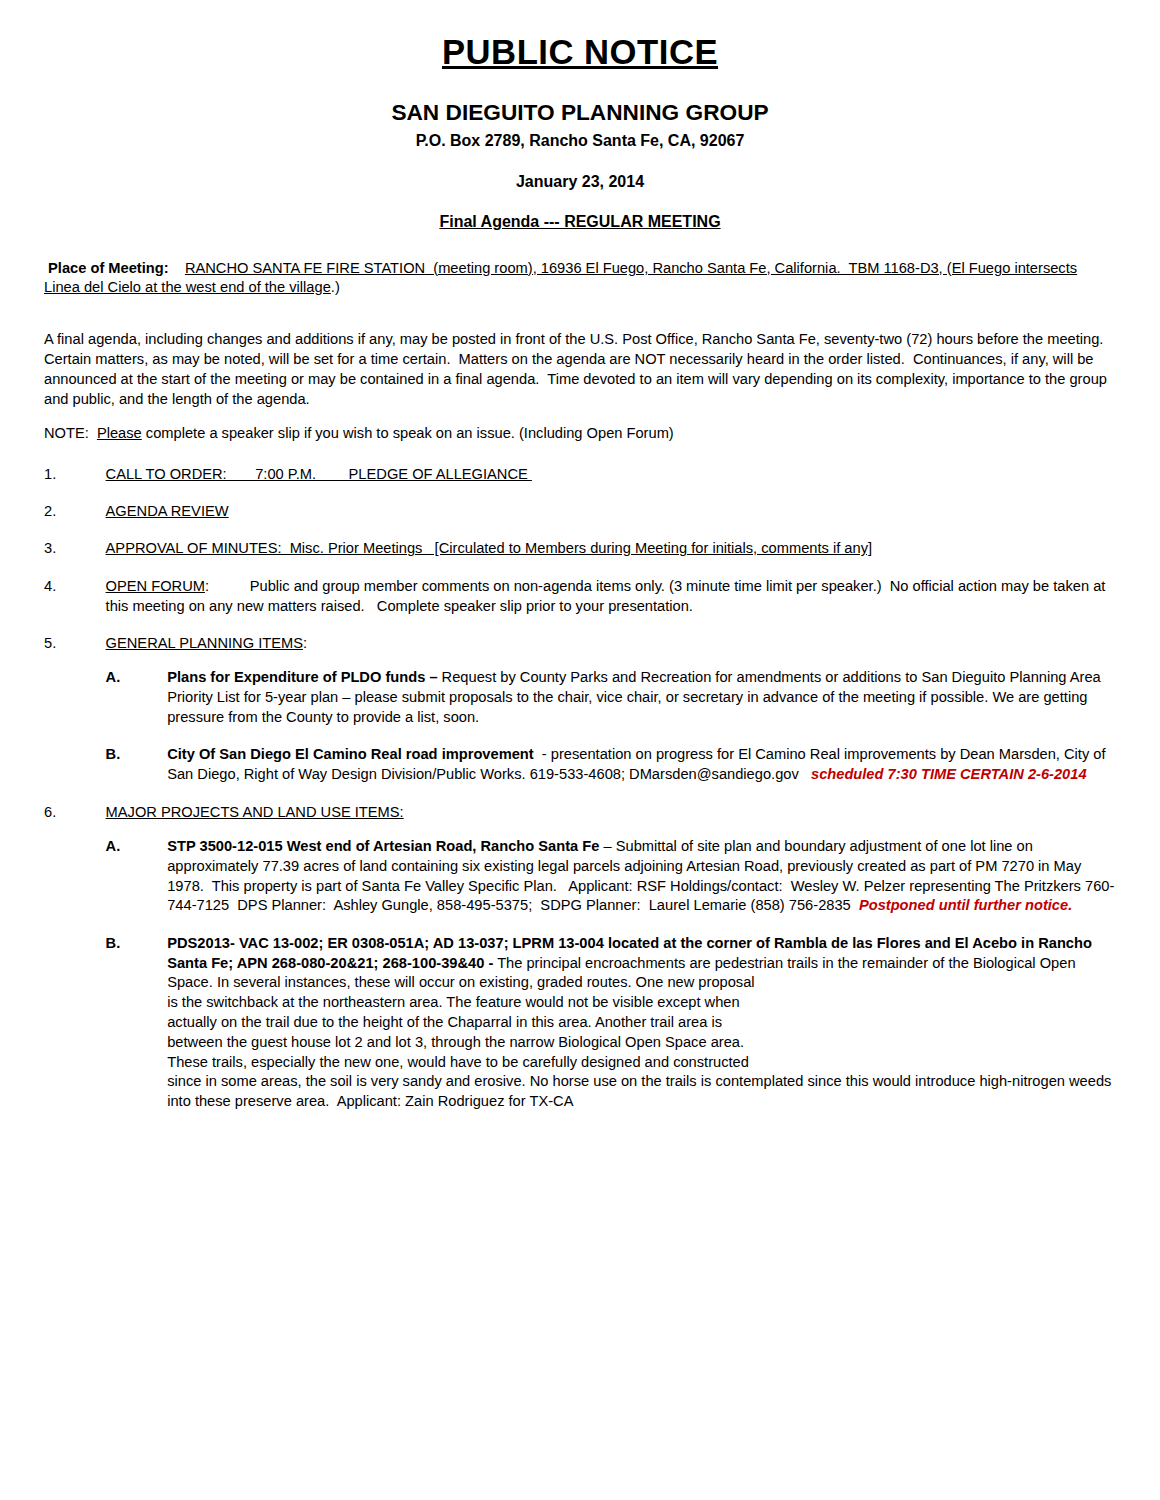PUBLIC NOTICE
SAN DIEGUITO PLANNING GROUP
P.O. Box 2789, Rancho Santa Fe, CA, 92067
January 23, 2014
Final Agenda --- REGULAR MEETING
Place of Meeting: RANCHO SANTA FE FIRE STATION (meeting room), 16936 El Fuego, Rancho Santa Fe, California. TBM 1168-D3, (El Fuego intersects Linea del Cielo at the west end of the village.)
A final agenda, including changes and additions if any, may be posted in front of the U.S. Post Office, Rancho Santa Fe, seventy-two (72) hours before the meeting. Certain matters, as may be noted, will be set for a time certain. Matters on the agenda are NOT necessarily heard in the order listed. Continuances, if any, will be announced at the start of the meeting or may be contained in a final agenda. Time devoted to an item will vary depending on its complexity, importance to the group and public, and the length of the agenda.
NOTE: Please complete a speaker slip if you wish to speak on an issue. (Including Open Forum)
1. CALL TO ORDER: 7:00 P.M. PLEDGE OF ALLEGIANCE
2. AGENDA REVIEW
3. APPROVAL OF MINUTES: Misc. Prior Meetings [Circulated to Members during Meeting for initials, comments if any]
4. OPEN FORUM: Public and group member comments on non-agenda items only. (3 minute time limit per speaker.) No official action may be taken at this meeting on any new matters raised. Complete speaker slip prior to your presentation.
5. GENERAL PLANNING ITEMS:
A. Plans for Expenditure of PLDO funds – Request by County Parks and Recreation for amendments or additions to San Dieguito Planning Area Priority List for 5-year plan – please submit proposals to the chair, vice chair, or secretary in advance of the meeting if possible. We are getting pressure from the County to provide a list, soon.
B. City Of San Diego El Camino Real road improvement - presentation on progress for El Camino Real improvements by Dean Marsden, City of San Diego, Right of Way Design Division/Public Works. 619-533-4608; DMarsden@sandiego.gov scheduled 7:30 TIME CERTAIN 2-6-2014
6. MAJOR PROJECTS AND LAND USE ITEMS:
A. STP 3500-12-015 West end of Artesian Road, Rancho Santa Fe – Submittal of site plan and boundary adjustment of one lot line on approximately 77.39 acres of land containing six existing legal parcels adjoining Artesian Road, previously created as part of PM 7270 in May 1978. This property is part of Santa Fe Valley Specific Plan. Applicant: RSF Holdings/contact: Wesley W. Pelzer representing The Pritzkers 760-744-7125 DPS Planner: Ashley Gungle, 858-495-5375; SDPG Planner: Laurel Lemarie (858) 756-2835 Postponed until further notice.
B. PDS2013- VAC 13-002; ER 0308-051A; AD 13-037; LPRM 13-004 located at the corner of Rambla de las Flores and El Acebo in Rancho Santa Fe; APN 268-080-20&21; 268-100-39&40 - The principal encroachments are pedestrian trails in the remainder of the Biological Open Space. In several instances, these will occur on existing, graded routes. One new proposal
is the switchback at the northeastern area. The feature would not be visible except when
actually on the trail due to the height of the Chaparral in this area. Another trail area is
between the guest house lot 2 and lot 3, through the narrow Biological Open Space area.
These trails, especially the new one, would have to be carefully designed and constructed
since in some areas, the soil is very sandy and erosive. No horse use on the trails is contemplated since this would introduce high-nitrogen weeds into these preserve area. Applicant: Zain Rodriguez for TX-CA